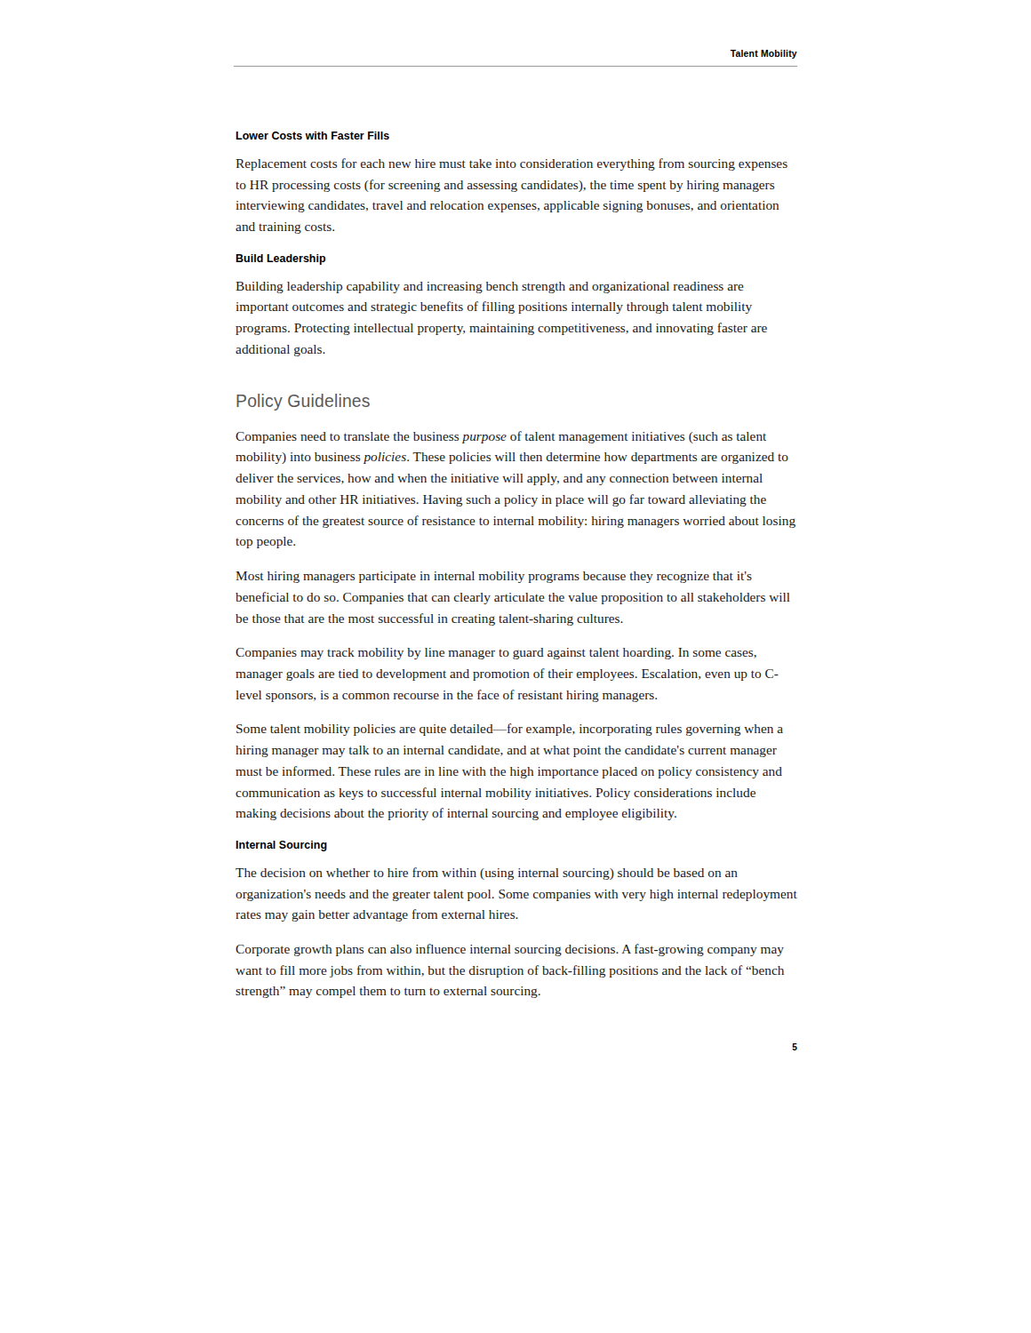Talent Mobility
Lower Costs with Faster Fills
Replacement costs for each new hire must take into consideration everything from sourcing expenses to HR processing costs (for screening and assessing candidates), the time spent by hiring managers interviewing candidates, travel and relocation expenses, applicable signing bonuses, and orientation and training costs.
Build Leadership
Building leadership capability and increasing bench strength and organizational readiness are important outcomes and strategic benefits of filling positions internally through talent mobility programs. Protecting intellectual property, maintaining competitiveness, and innovating faster are additional goals.
Policy Guidelines
Companies need to translate the business purpose of talent management initiatives (such as talent mobility) into business policies. These policies will then determine how departments are organized to deliver the services, how and when the initiative will apply, and any connection between internal mobility and other HR initiatives. Having such a policy in place will go far toward alleviating the concerns of the greatest source of resistance to internal mobility: hiring managers worried about losing top people.
Most hiring managers participate in internal mobility programs because they recognize that it's beneficial to do so. Companies that can clearly articulate the value proposition to all stakeholders will be those that are the most successful in creating talent-sharing cultures.
Companies may track mobility by line manager to guard against talent hoarding. In some cases, manager goals are tied to development and promotion of their employees. Escalation, even up to C-level sponsors, is a common recourse in the face of resistant hiring managers.
Some talent mobility policies are quite detailed—for example, incorporating rules governing when a hiring manager may talk to an internal candidate, and at what point the candidate's current manager must be informed. These rules are in line with the high importance placed on policy consistency and communication as keys to successful internal mobility initiatives. Policy considerations include making decisions about the priority of internal sourcing and employee eligibility.
Internal Sourcing
The decision on whether to hire from within (using internal sourcing) should be based on an organization's needs and the greater talent pool. Some companies with very high internal redeployment rates may gain better advantage from external hires.
Corporate growth plans can also influence internal sourcing decisions. A fast-growing company may want to fill more jobs from within, but the disruption of back-filling positions and the lack of “bench strength” may compel them to turn to external sourcing.
5